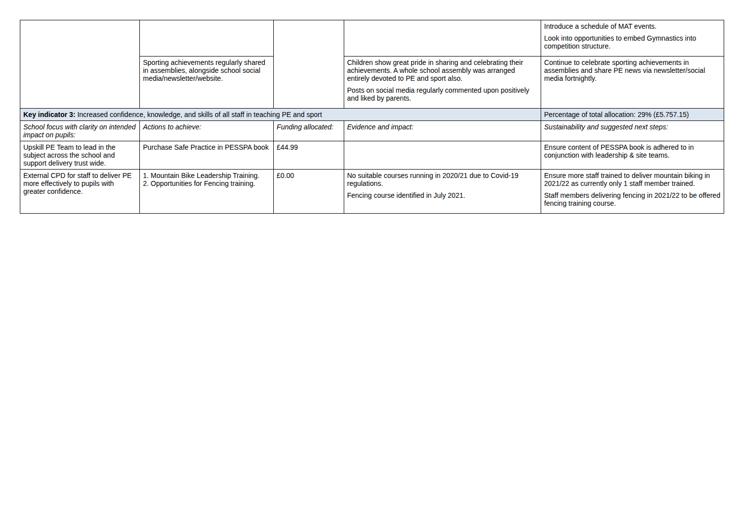| | | | | Introduce a schedule of MAT events. Look into opportunities to embed Gymnastics into competition structure. |
| Sporting achievements regularly shared in assemblies, alongside school social media/newsletter/website. | Children show great pride in sharing and celebrating their achievements. A whole school assembly was arranged entirely devoted to PE and sport also. Posts on social media regularly commented upon positively and liked by parents. | Continue to celebrate sporting achievements in assemblies and share PE news via newsletter/social media fortnightly. |
| Key indicator 3: Increased confidence, knowledge, and skills of all staff in teaching PE and sport | Percentage of total allocation: 29% (£5.757.15) |
| School focus with clarity on intended impact on pupils: | Actions to achieve: | Funding allocated: | Evidence and impact: | Sustainability and suggested next steps: |
| Upskill PE Team to lead in the subject across the school and support delivery trust wide. | Purchase Safe Practice in PESSPA book | £44.99 | | Ensure content of PESSPA book is adhered to in conjunction with leadership & site teams. |
| External CPD for staff to deliver PE more effectively to pupils with greater confidence. | 1. Mountain Bike Leadership Training. 2. Opportunities for Fencing training. | £0.00 | No suitable courses running in 2020/21 due to Covid-19 regulations. Fencing course identified in July 2021. | Ensure more staff trained to deliver mountain biking in 2021/22 as currently only 1 staff member trained. Staff members delivering fencing in 2021/22 to be offered fencing training course. |